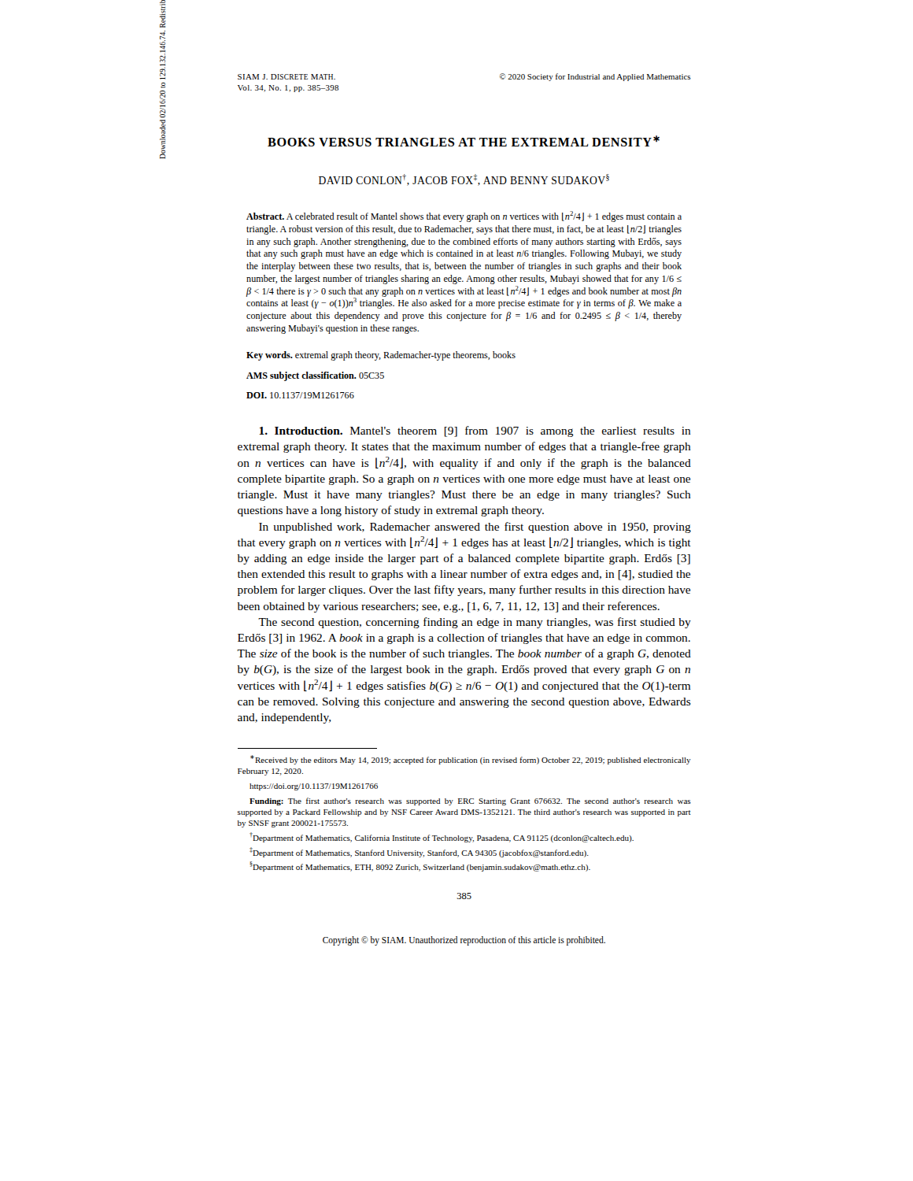Downloaded 02/16/20 to 129.132.146.74. Redistribution subject to SIAM license or copyright; see http://www.siam.org/journals/ojsa.php
SIAM J. DISCRETE MATH.
Vol. 34, No. 1, pp. 385–398
© 2020 Society for Industrial and Applied Mathematics
BOOKS VERSUS TRIANGLES AT THE EXTREMAL DENSITY∗
DAVID CONLON†, JACOB FOX‡, AND BENNY SUDAKOV§
Abstract. A celebrated result of Mantel shows that every graph on n vertices with ⌊n2/4⌋ + 1 edges must contain a triangle. A robust version of this result, due to Rademacher, says that there must, in fact, be at least ⌊n/2⌋ triangles in any such graph. Another strengthening, due to the combined efforts of many authors starting with Erdős, says that any such graph must have an edge which is contained in at least n/6 triangles. Following Mubayi, we study the interplay between these two results, that is, between the number of triangles in such graphs and their book number, the largest number of triangles sharing an edge. Among other results, Mubayi showed that for any 1/6 ≤ β < 1/4 there is γ > 0 such that any graph on n vertices with at least ⌊n2/4⌋ + 1 edges and book number at most βn contains at least (γ − o(1))n3 triangles. He also asked for a more precise estimate for γ in terms of β. We make a conjecture about this dependency and prove this conjecture for β = 1/6 and for 0.2495 ≤ β < 1/4, thereby answering Mubayi's question in these ranges.
Key words. extremal graph theory, Rademacher-type theorems, books
AMS subject classification. 05C35
DOI. 10.1137/19M1261766
1. Introduction. Mantel's theorem [9] from 1907 is among the earliest results in extremal graph theory. It states that the maximum number of edges that a triangle-free graph on n vertices can have is ⌊n2/4⌋, with equality if and only if the graph is the balanced complete bipartite graph. So a graph on n vertices with one more edge must have at least one triangle. Must it have many triangles? Must there be an edge in many triangles? Such questions have a long history of study in extremal graph theory.
In unpublished work, Rademacher answered the first question above in 1950, proving that every graph on n vertices with ⌊n2/4⌋ + 1 edges has at least ⌊n/2⌋ triangles, which is tight by adding an edge inside the larger part of a balanced complete bipartite graph. Erdős [3] then extended this result to graphs with a linear number of extra edges and, in [4], studied the problem for larger cliques. Over the last fifty years, many further results in this direction have been obtained by various researchers; see, e.g., [1, 6, 7, 11, 12, 13] and their references.
The second question, concerning finding an edge in many triangles, was first studied by Erdős [3] in 1962. A book in a graph is a collection of triangles that have an edge in common. The size of the book is the number of such triangles. The book number of a graph G, denoted by b(G), is the size of the largest book in the graph. Erdős proved that every graph G on n vertices with ⌊n2/4⌋ + 1 edges satisfies b(G) ≥ n/6 − O(1) and conjectured that the O(1)-term can be removed. Solving this conjecture and answering the second question above, Edwards and, independently,
∗Received by the editors May 14, 2019; accepted for publication (in revised form) October 22, 2019; published electronically February 12, 2020.
https://doi.org/10.1137/19M1261766
Funding: The first author's research was supported by ERC Starting Grant 676632. The second author's research was supported by a Packard Fellowship and by NSF Career Award DMS-1352121. The third author's research was supported in part by SNSF grant 200021-175573.
†Department of Mathematics, California Institute of Technology, Pasadena, CA 91125 (dconlon@caltech.edu).
‡Department of Mathematics, Stanford University, Stanford, CA 94305 (jacobfox@stanford.edu).
§Department of Mathematics, ETH, 8092 Zurich, Switzerland (benjamin.sudakov@math.ethz.ch).
385
Copyright © by SIAM. Unauthorized reproduction of this article is prohibited.